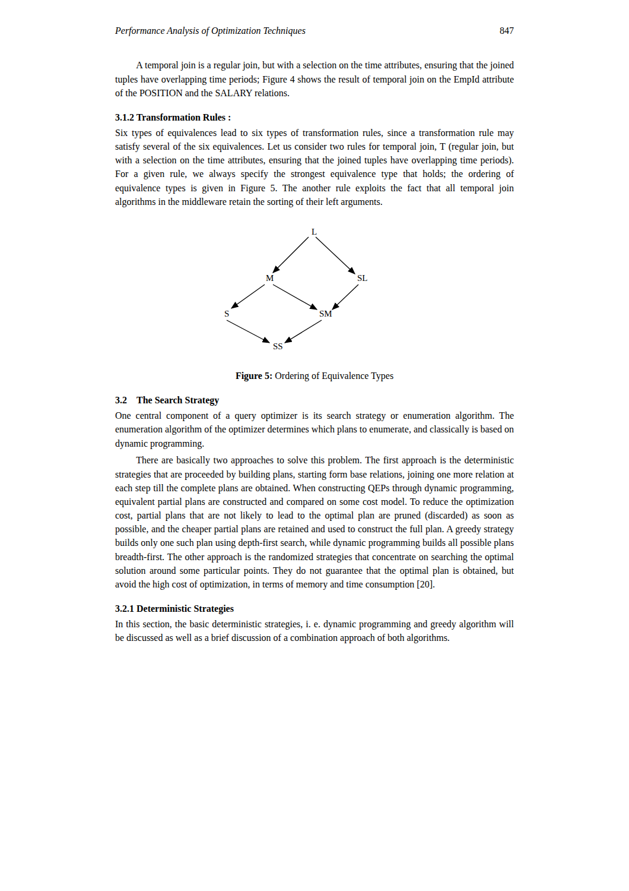Performance Analysis of Optimization Techniques 847
A temporal join is a regular join, but with a selection on the time attributes, ensuring that the joined tuples have overlapping time periods; Figure 4 shows the result of temporal join on the EmpId attribute of the POSITION and the SALARY relations.
3.1.2 Transformation Rules :
Six types of equivalences lead to six types of transformation rules, since a transformation rule may satisfy several of the six equivalences. Let us consider two rules for temporal join, T (regular join, but with a selection on the time attributes, ensuring that the joined tuples have overlapping time periods). For a given rule, we always specify the strongest equivalence type that holds; the ordering of equivalence types is given in Figure 5. The another rule exploits the fact that all temporal join algorithms in the middleware retain the sorting of their left arguments.
L M SL S SM SS
Figure 5: Ordering of Equivalence Types
3.2 The Search Strategy
One central component of a query optimizer is its search strategy or enumeration algorithm. The enumeration algorithm of the optimizer determines which plans to enumerate, and classically is based on dynamic programming.
There are basically two approaches to solve this problem. The first approach is the deterministic strategies that are proceeded by building plans, starting form base relations, joining one more relation at each step till the complete plans are obtained. When constructing QEPs through dynamic programming, equivalent partial plans are constructed and compared on some cost model. To reduce the optimization cost, partial plans that are not likely to lead to the optimal plan are pruned (discarded) as soon as possible, and the cheaper partial plans are retained and used to construct the full plan. A greedy strategy builds only one such plan using depth-first search, while dynamic programming builds all possible plans breadth-first. The other approach is the randomized strategies that concentrate on searching the optimal solution around some particular points. They do not guarantee that the optimal plan is obtained, but avoid the high cost of optimization, in terms of memory and time consumption [20].
3.2.1 Deterministic Strategies
In this section, the basic deterministic strategies, i. e. dynamic programming and greedy algorithm will be discussed as well as a brief discussion of a combination approach of both algorithms.